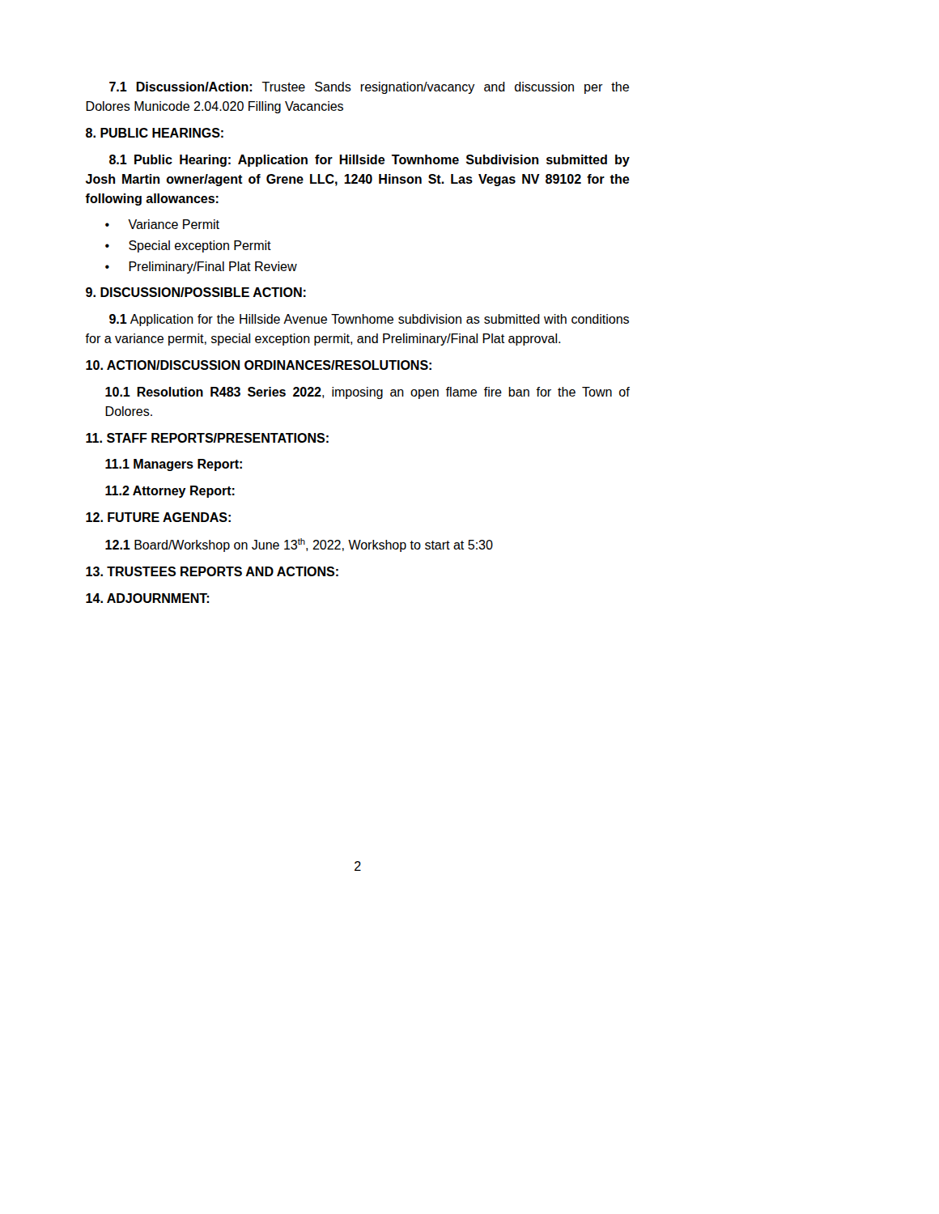7.1 Discussion/Action: Trustee Sands resignation/vacancy and discussion per the Dolores Municode 2.04.020 Filling Vacancies
8. PUBLIC HEARINGS:
8.1 Public Hearing: Application for Hillside Townhome Subdivision submitted by Josh Martin owner/agent of Grene LLC, 1240 Hinson St. Las Vegas NV 89102 for the following allowances:
Variance Permit
Special exception Permit
Preliminary/Final Plat Review
9. DISCUSSION/POSSIBLE ACTION:
9.1 Application for the Hillside Avenue Townhome subdivision as submitted with conditions for a variance permit, special exception permit, and Preliminary/Final Plat approval.
10. ACTION/DISCUSSION ORDINANCES/RESOLUTIONS:
10.1 Resolution R483 Series 2022, imposing an open flame fire ban for the Town of Dolores.
11. STAFF REPORTS/PRESENTATIONS:
11.1 Managers Report:
11.2 Attorney Report:
12. FUTURE AGENDAS:
12.1 Board/Workshop on June 13th, 2022, Workshop to start at 5:30
13. TRUSTEES REPORTS AND ACTIONS:
14. ADJOURNMENT:
2